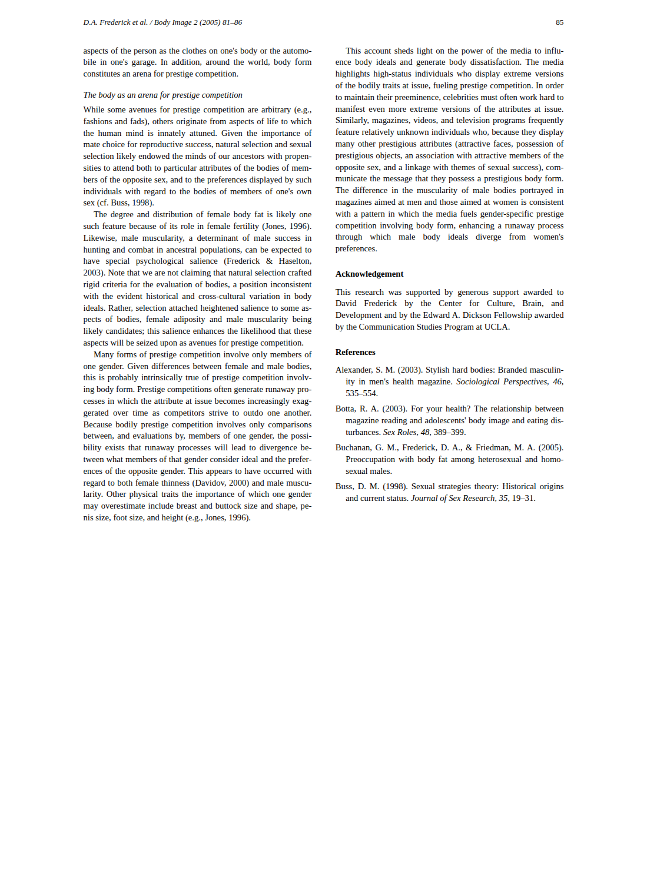D.A. Frederick et al. / Body Image 2 (2005) 81–86 85
aspects of the person as the clothes on one's body or the automobile in one's garage. In addition, around the world, body form constitutes an arena for prestige competition.
The body as an arena for prestige competition
While some avenues for prestige competition are arbitrary (e.g., fashions and fads), others originate from aspects of life to which the human mind is innately attuned. Given the importance of mate choice for reproductive success, natural selection and sexual selection likely endowed the minds of our ancestors with propensities to attend both to particular attributes of the bodies of members of the opposite sex, and to the preferences displayed by such individuals with regard to the bodies of members of one's own sex (cf. Buss, 1998).
The degree and distribution of female body fat is likely one such feature because of its role in female fertility (Jones, 1996). Likewise, male muscularity, a determinant of male success in hunting and combat in ancestral populations, can be expected to have special psychological salience (Frederick & Haselton, 2003). Note that we are not claiming that natural selection crafted rigid criteria for the evaluation of bodies, a position inconsistent with the evident historical and cross-cultural variation in body ideals. Rather, selection attached heightened salience to some aspects of bodies, female adiposity and male muscularity being likely candidates; this salience enhances the likelihood that these aspects will be seized upon as avenues for prestige competition.
Many forms of prestige competition involve only members of one gender. Given differences between female and male bodies, this is probably intrinsically true of prestige competition involving body form. Prestige competitions often generate runaway processes in which the attribute at issue becomes increasingly exaggerated over time as competitors strive to outdo one another. Because bodily prestige competition involves only comparisons between, and evaluations by, members of one gender, the possibility exists that runaway processes will lead to divergence between what members of that gender consider ideal and the preferences of the opposite gender. This appears to have occurred with regard to both female thinness (Davidov, 2000) and male muscularity. Other physical traits the importance of which one gender may overestimate include breast and buttock size and shape, penis size, foot size, and height (e.g., Jones, 1996).
This account sheds light on the power of the media to influence body ideals and generate body dissatisfaction. The media highlights high-status individuals who display extreme versions of the bodily traits at issue, fueling prestige competition. In order to maintain their preeminence, celebrities must often work hard to manifest even more extreme versions of the attributes at issue. Similarly, magazines, videos, and television programs frequently feature relatively unknown individuals who, because they display many other prestigious attributes (attractive faces, possession of prestigious objects, an association with attractive members of the opposite sex, and a linkage with themes of sexual success), communicate the message that they possess a prestigious body form. The difference in the muscularity of male bodies portrayed in magazines aimed at men and those aimed at women is consistent with a pattern in which the media fuels gender-specific prestige competition involving body form, enhancing a runaway process through which male body ideals diverge from women's preferences.
Acknowledgement
This research was supported by generous support awarded to David Frederick by the Center for Culture, Brain, and Development and by the Edward A. Dickson Fellowship awarded by the Communication Studies Program at UCLA.
References
Alexander, S. M. (2003). Stylish hard bodies: Branded masculinity in men's health magazine. Sociological Perspectives, 46, 535–554.
Botta, R. A. (2003). For your health? The relationship between magazine reading and adolescents' body image and eating disturbances. Sex Roles, 48, 389–399.
Buchanan, G. M., Frederick, D. A., & Friedman, M. A. (2005). Preoccupation with body fat among heterosexual and homosexual males.
Buss, D. M. (1998). Sexual strategies theory: Historical origins and current status. Journal of Sex Research, 35, 19–31.